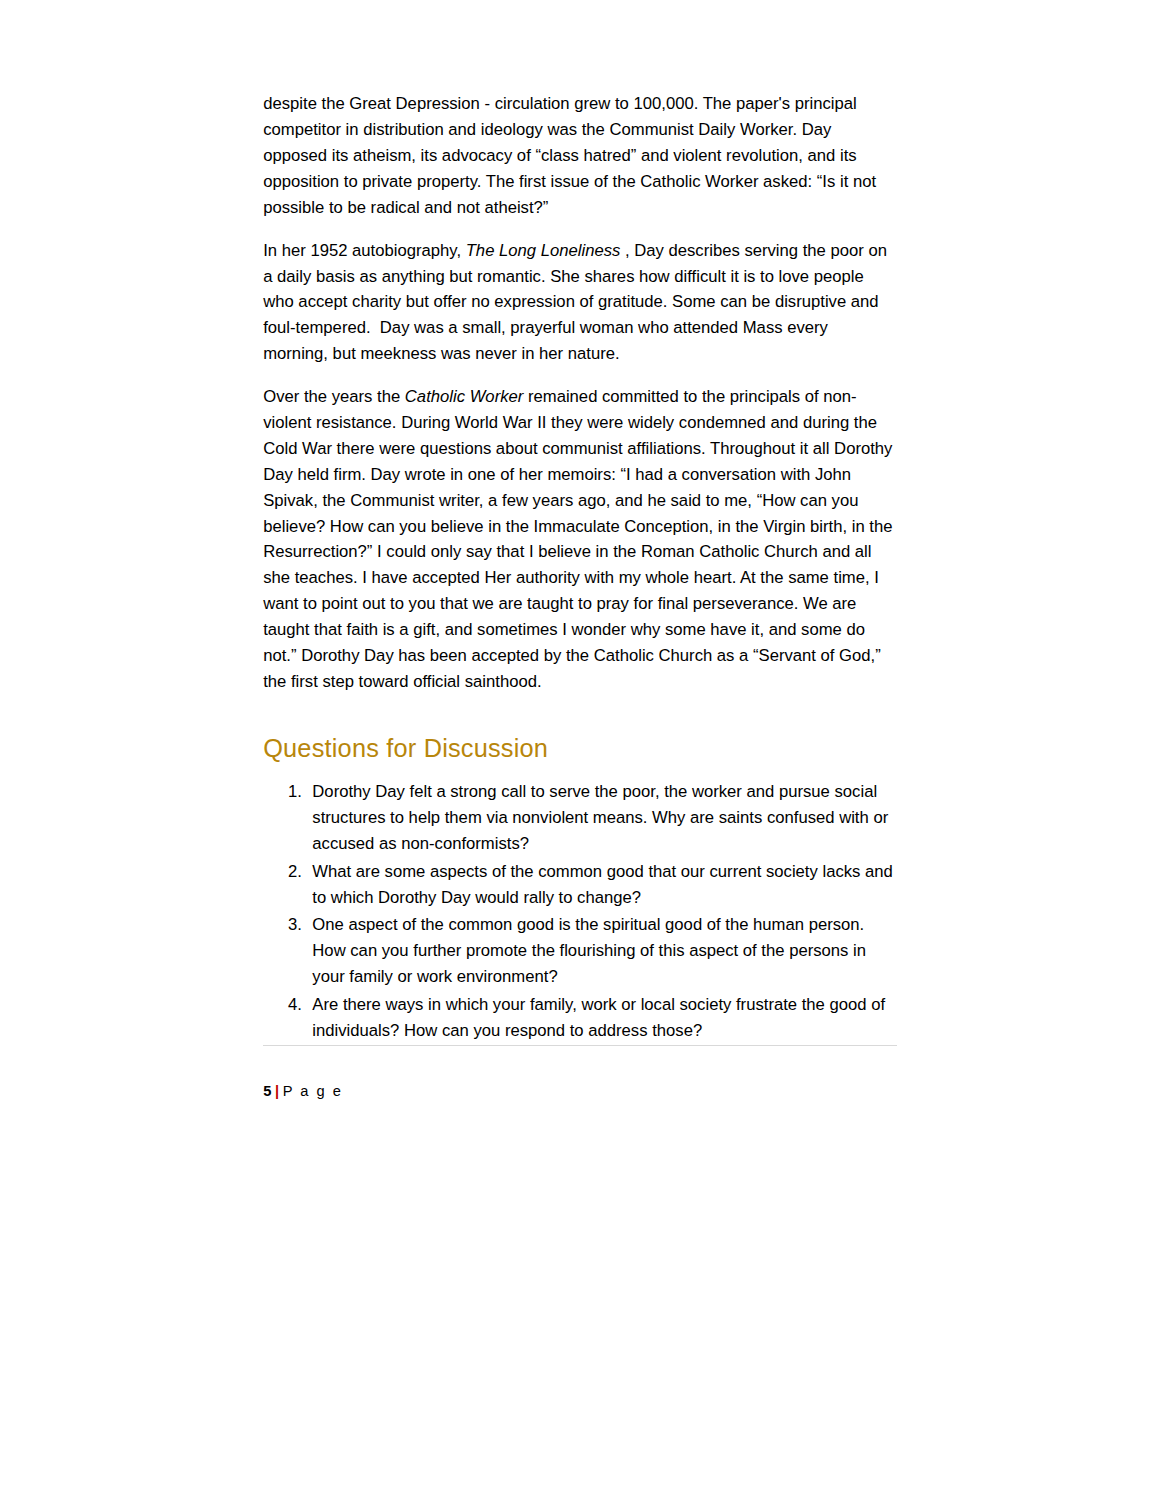despite the Great Depression - circulation grew to 100,000. The paper's principal competitor in distribution and ideology was the Communist Daily Worker. Day opposed its atheism, its advocacy of “class hatred” and violent revolution, and its opposition to private property. The first issue of the Catholic Worker asked: “Is it not possible to be radical and not atheist?”
In her 1952 autobiography, The Long Loneliness , Day describes serving the poor on a daily basis as anything but romantic. She shares how difficult it is to love people who accept charity but offer no expression of gratitude. Some can be disruptive and foul-tempered. Day was a small, prayerful woman who attended Mass every morning, but meekness was never in her nature.
Over the years the Catholic Worker remained committed to the principals of non-violent resistance. During World War II they were widely condemned and during the Cold War there were questions about communist affiliations. Throughout it all Dorothy Day held firm. Day wrote in one of her memoirs: “I had a conversation with John Spivak, the Communist writer, a few years ago, and he said to me, “How can you believe? How can you believe in the Immaculate Conception, in the Virgin birth, in the Resurrection?” I could only say that I believe in the Roman Catholic Church and all she teaches. I have accepted Her authority with my whole heart. At the same time, I want to point out to you that we are taught to pray for final perseverance. We are taught that faith is a gift, and sometimes I wonder why some have it, and some do not.” Dorothy Day has been accepted by the Catholic Church as a “Servant of God,” the first step toward official sainthood.
Questions for Discussion
Dorothy Day felt a strong call to serve the poor, the worker and pursue social structures to help them via nonviolent means. Why are saints confused with or accused as non-conformists?
What are some aspects of the common good that our current society lacks and to which Dorothy Day would rally to change?
One aspect of the common good is the spiritual good of the human person. How can you further promote the flourishing of this aspect of the persons in your family or work environment?
Are there ways in which your family, work or local society frustrate the good of individuals? How can you respond to address those?
5|P a g e